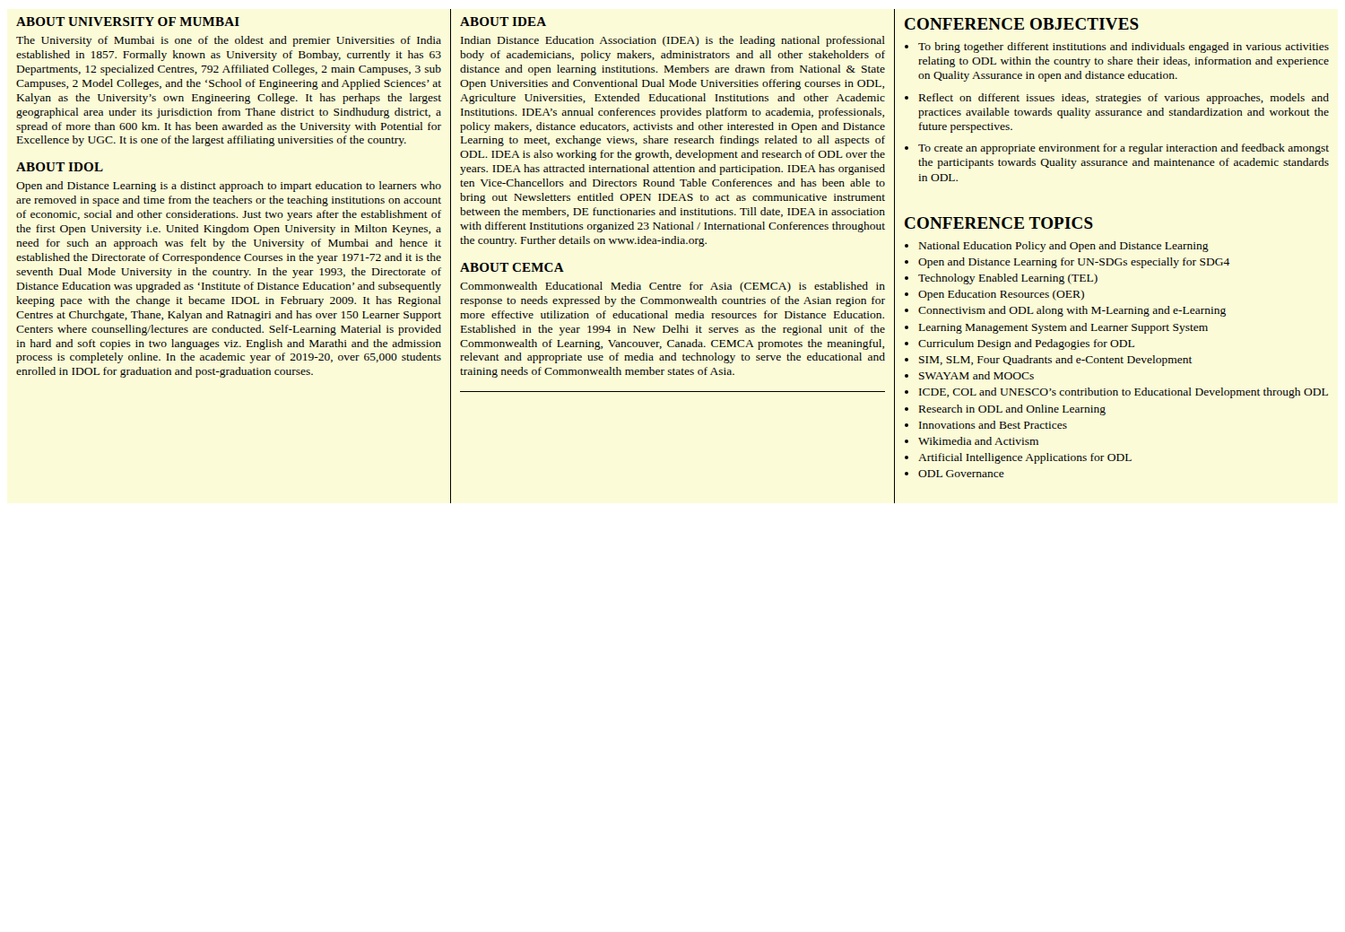ABOUT UNIVERSITY OF MUMBAI
The University of Mumbai is one of the oldest and premier Universities of India established in 1857. Formally known as University of Bombay, currently it has 63 Departments, 12 specialized Centres, 792 Affiliated Colleges, 2 main Campuses, 3 sub Campuses, 2 Model Colleges, and the ‘School of Engineering and Applied Sciences’ at Kalyan as the University’s own Engineering College. It has perhaps the largest geographical area under its jurisdiction from Thane district to Sindhudurg district, a spread of more than 600 km. It has been awarded as the University with Potential for Excellence by UGC. It is one of the largest affiliating universities of the country.
ABOUT IDOL
Open and Distance Learning is a distinct approach to impart education to learners who are removed in space and time from the teachers or the teaching institutions on account of economic, social and other considerations. Just two years after the establishment of the first Open University i.e. United Kingdom Open University in Milton Keynes, a need for such an approach was felt by the University of Mumbai and hence it established the Directorate of Correspondence Courses in the year 1971-72 and it is the seventh Dual Mode University in the country. In the year 1993, the Directorate of Distance Education was upgraded as ‘Institute of Distance Education’ and subsequently keeping pace with the change it became IDOL in February 2009. It has Regional Centres at Churchgate, Thane, Kalyan and Ratnagiri and has over 150 Learner Support Centers where counselling/lectures are conducted. Self-Learning Material is provided in hard and soft copies in two languages viz. English and Marathi and the admission process is completely online. In the academic year of 2019-20, over 65,000 students enrolled in IDOL for graduation and post-graduation courses.
ABOUT IDEA
Indian Distance Education Association (IDEA) is the leading national professional body of academicians, policy makers, administrators and all other stakeholders of distance and open learning institutions. Members are drawn from National & State Open Universities and Conventional Dual Mode Universities offering courses in ODL, Agriculture Universities, Extended Educational Institutions and other Academic Institutions. IDEA’s annual conferences provides platform to academia, professionals, policy makers, distance educators, activists and other interested in Open and Distance Learning to meet, exchange views, share research findings related to all aspects of ODL. IDEA is also working for the growth, development and research of ODL over the years. IDEA has attracted international attention and participation. IDEA has organised ten Vice-Chancellors and Directors Round Table Conferences and has been able to bring out Newsletters entitled OPEN IDEAS to act as communicative instrument between the members, DE functionaries and institutions. Till date, IDEA in association with different Institutions organized 23 National / International Conferences throughout the country. Further details on www.idea-india.org.
ABOUT CEMCA
Commonwealth Educational Media Centre for Asia (CEMCA) is established in response to needs expressed by the Commonwealth countries of the Asian region for more effective utilization of educational media resources for Distance Education. Established in the year 1994 in New Delhi it serves as the regional unit of the Commonwealth of Learning, Vancouver, Canada. CEMCA promotes the meaningful, relevant and appropriate use of media and technology to serve the educational and training needs of Commonwealth member states of Asia.
CONFERENCE OBJECTIVES
To bring together different institutions and individuals engaged in various activities relating to ODL within the country to share their ideas, information and experience on Quality Assurance in open and distance education.
Reflect on different issues ideas, strategies of various approaches, models and practices available towards quality assurance and standardization and workout the future perspectives.
To create an appropriate environment for a regular interaction and feedback amongst the participants towards Quality assurance and maintenance of academic standards in ODL.
CONFERENCE TOPICS
National Education Policy and Open and Distance Learning
Open and Distance Learning for UN-SDGs especially for SDG4
Technology Enabled Learning (TEL)
Open Education Resources (OER)
Connectivism and ODL along with M-Learning and e-Learning
Learning Management System and Learner Support System
Curriculum Design and Pedagogies for ODL
SIM, SLM, Four Quadrants and e-Content Development
SWAYAM and MOOCs
ICDE, COL and UNESCO’s contribution to Educational Development through ODL
Research in ODL and Online Learning
Innovations and Best Practices
Wikimedia and Activism
Artificial Intelligence Applications for ODL
ODL Governance